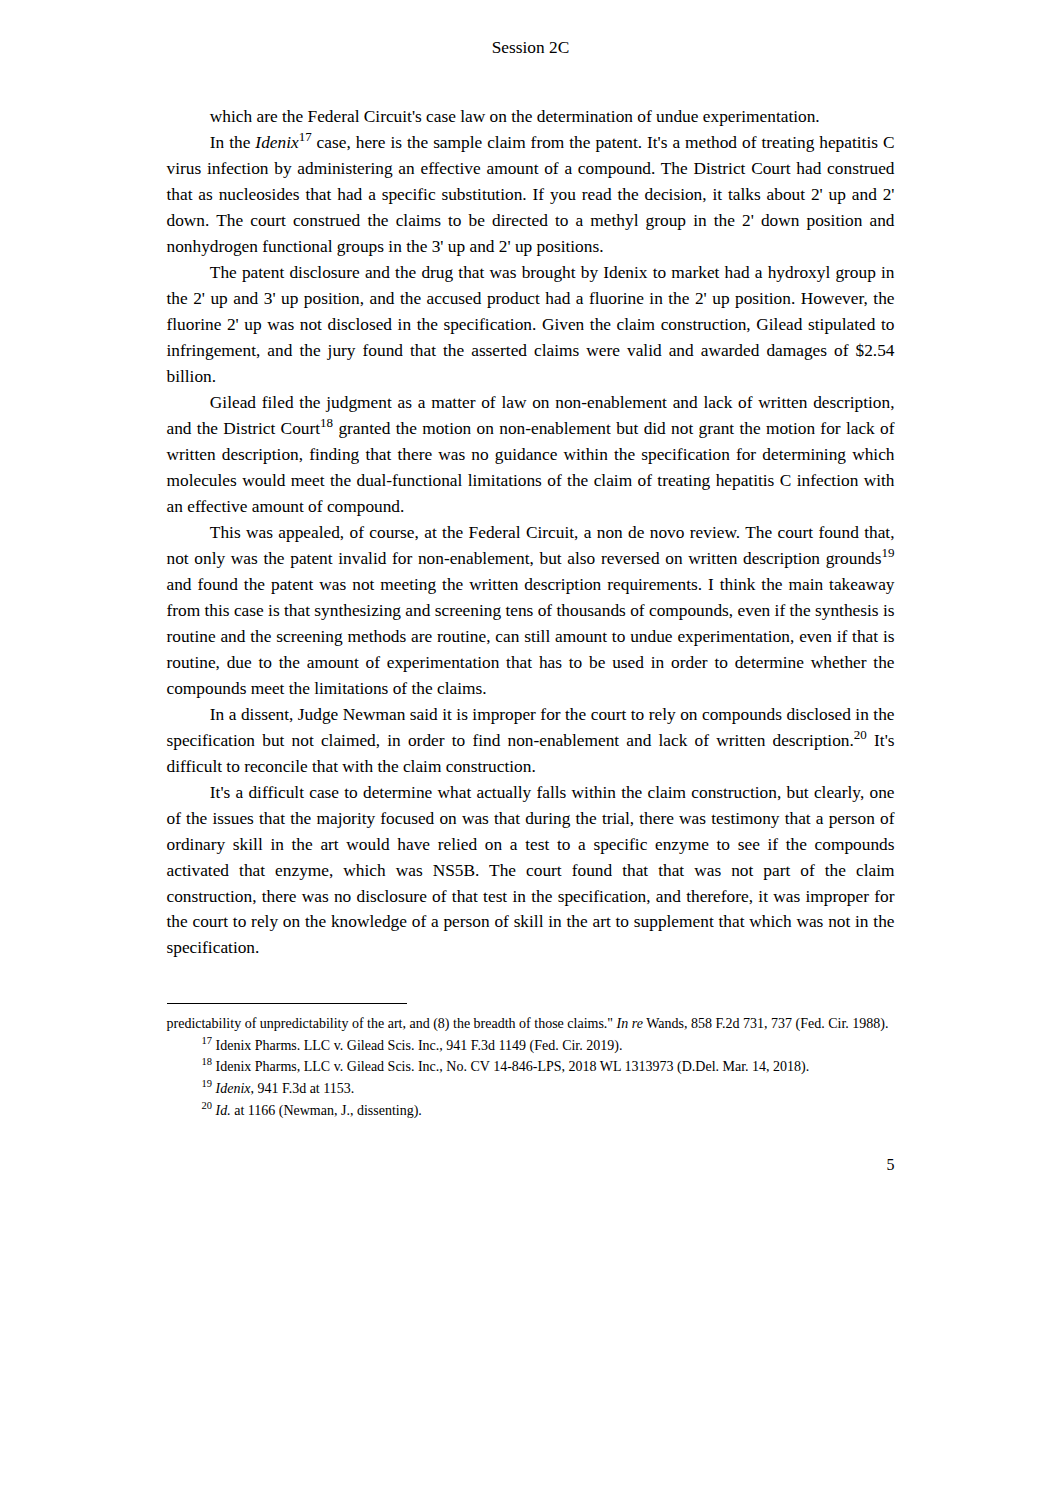Session 2C
which are the Federal Circuit's case law on the determination of undue experimentation.
In the Idenix17 case, here is the sample claim from the patent. It's a method of treating hepatitis C virus infection by administering an effective amount of a compound. The District Court had construed that as nucleosides that had a specific substitution. If you read the decision, it talks about 2' up and 2' down. The court construed the claims to be directed to a methyl group in the 2' down position and nonhydrogen functional groups in the 3' up and 2' up positions.
The patent disclosure and the drug that was brought by Idenix to market had a hydroxyl group in the 2' up and 3' up position, and the accused product had a fluorine in the 2' up position. However, the fluorine 2' up was not disclosed in the specification. Given the claim construction, Gilead stipulated to infringement, and the jury found that the asserted claims were valid and awarded damages of $2.54 billion.
Gilead filed the judgment as a matter of law on non-enablement and lack of written description, and the District Court18 granted the motion on non-enablement but did not grant the motion for lack of written description, finding that there was no guidance within the specification for determining which molecules would meet the dual-functional limitations of the claim of treating hepatitis C infection with an effective amount of compound.
This was appealed, of course, at the Federal Circuit, a non de novo review. The court found that, not only was the patent invalid for non-enablement, but also reversed on written description grounds19 and found the patent was not meeting the written description requirements. I think the main takeaway from this case is that synthesizing and screening tens of thousands of compounds, even if the synthesis is routine and the screening methods are routine, can still amount to undue experimentation, even if that is routine, due to the amount of experimentation that has to be used in order to determine whether the compounds meet the limitations of the claims.
In a dissent, Judge Newman said it is improper for the court to rely on compounds disclosed in the specification but not claimed, in order to find non-enablement and lack of written description.20 It's difficult to reconcile that with the claim construction.
It's a difficult case to determine what actually falls within the claim construction, but clearly, one of the issues that the majority focused on was that during the trial, there was testimony that a person of ordinary skill in the art would have relied on a test to a specific enzyme to see if the compounds activated that enzyme, which was NS5B. The court found that that was not part of the claim construction, there was no disclosure of that test in the specification, and therefore, it was improper for the court to rely on the knowledge of a person of skill in the art to supplement that which was not in the specification.
predictability of unpredictability of the art, and (8) the breadth of those claims." In re Wands, 858 F.2d 731, 737 (Fed. Cir. 1988).
17 Idenix Pharms. LLC v. Gilead Scis. Inc., 941 F.3d 1149 (Fed. Cir. 2019).
18 Idenix Pharms, LLC v. Gilead Scis. Inc., No. CV 14-846-LPS, 2018 WL 1313973 (D.Del. Mar. 14, 2018).
19 Idenix, 941 F.3d at 1153.
20 Id. at 1166 (Newman, J., dissenting).
5